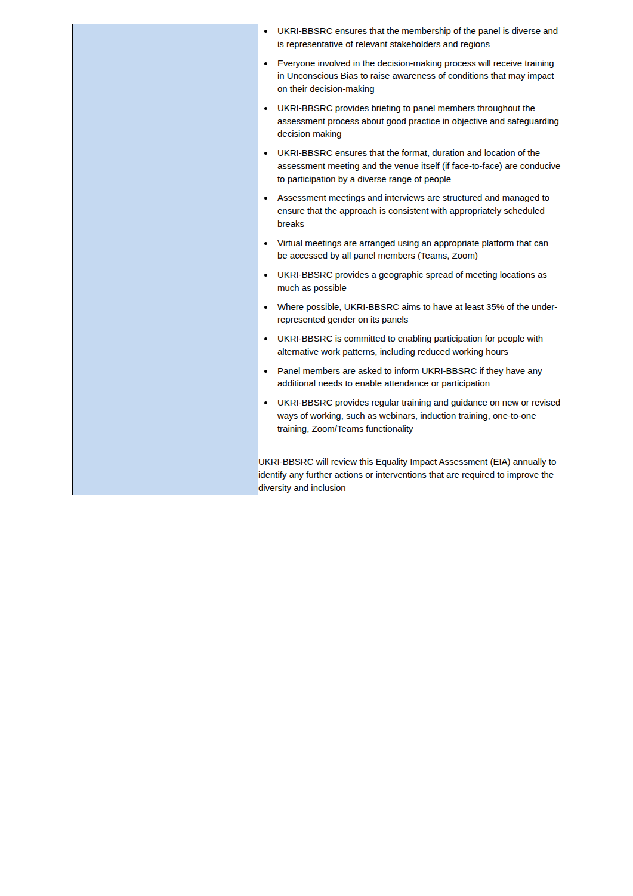| | UKRI-BBSRC ensures that the membership of the panel is diverse and is representative of relevant stakeholders and regions Everyone involved in the decision-making process will receive training in Unconscious Bias to raise awareness of conditions that may impact on their decision-making UKRI-BBSRC provides briefing to panel members throughout the assessment process about good practice in objective and safeguarding decision making UKRI-BBSRC ensures that the format, duration and location of the assessment meeting and the venue itself (if face-to-face) are conducive to participation by a diverse range of people Assessment meetings and interviews are structured and managed to ensure that the approach is consistent with appropriately scheduled breaks Virtual meetings are arranged using an appropriate platform that can be accessed by all panel members (Teams, Zoom) UKRI-BBSRC provides a geographic spread of meeting locations as much as possible Where possible, UKRI-BBSRC aims to have at least 35% of the under-represented gender on its panels UKRI-BBSRC is committed to enabling participation for people with alternative work patterns, including reduced working hours Panel members are asked to inform UKRI-BBSRC if they have any additional needs to enable attendance or participation UKRI-BBSRC provides regular training and guidance on new or revised ways of working, such as webinars, induction training, one-to-one training, Zoom/Teams functionality UKRI-BBSRC will review this Equality Impact Assessment (EIA) annually to identify any further actions or interventions that are required to improve the diversity and inclusion |